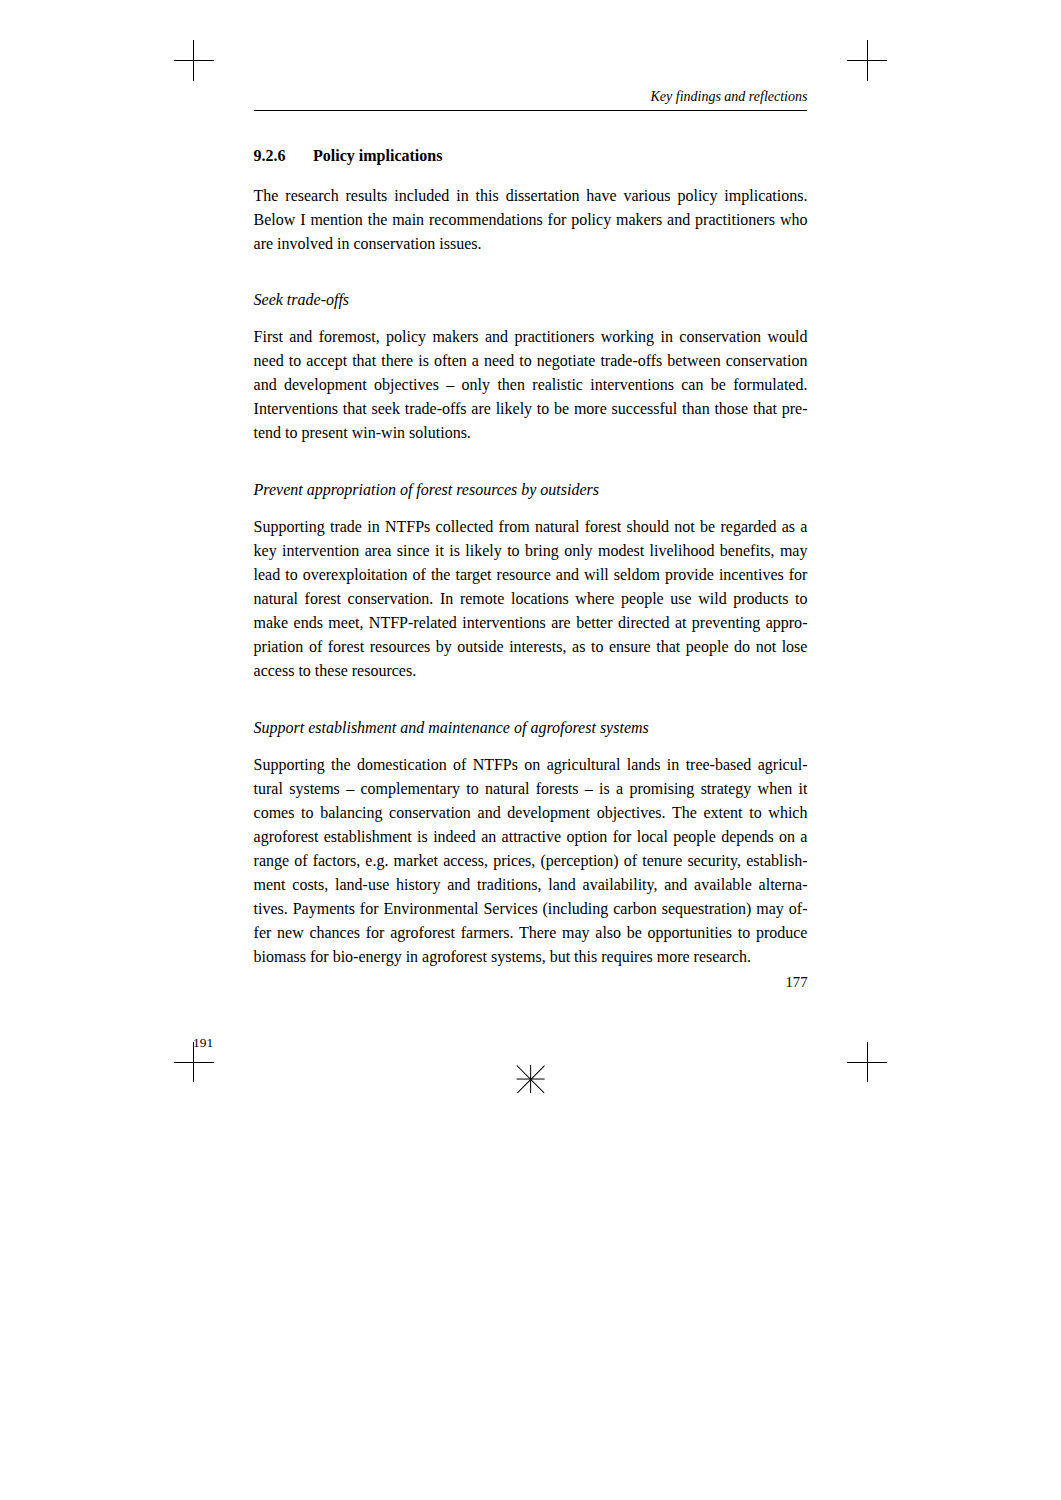Key findings and reflections
9.2.6 Policy implications
The research results included in this dissertation have various policy implications. Below I mention the main recommendations for policy makers and practitioners who are involved in conservation issues.
Seek trade-offs
First and foremost, policy makers and practitioners working in conservation would need to accept that there is often a need to negotiate trade-offs between conservation and development objectives – only then realistic interventions can be formulated. Interventions that seek trade-offs are likely to be more successful than those that pretend to present win-win solutions.
Prevent appropriation of forest resources by outsiders
Supporting trade in NTFPs collected from natural forest should not be regarded as a key intervention area since it is likely to bring only modest livelihood benefits, may lead to overexploitation of the target resource and will seldom provide incentives for natural forest conservation. In remote locations where people use wild products to make ends meet, NTFP-related interventions are better directed at preventing appropriation of forest resources by outside interests, as to ensure that people do not lose access to these resources.
Support establishment and maintenance of agroforest systems
Supporting the domestication of NTFPs on agricultural lands in tree-based agricultural systems – complementary to natural forests – is a promising strategy when it comes to balancing conservation and development objectives. The extent to which agroforest establishment is indeed an attractive option for local people depends on a range of factors, e.g. market access, prices, (perception) of tenure security, establishment costs, land-use history and traditions, land availability, and available alternatives. Payments for Environmental Services (including carbon sequestration) may offer new chances for agroforest farmers. There may also be opportunities to produce biomass for bio-energy in agroforest systems, but this requires more research.
177
191